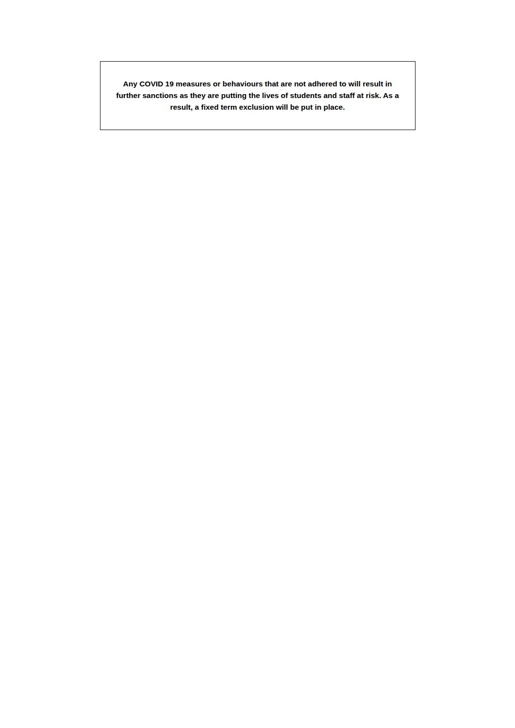Any COVID 19 measures or behaviours that are not adhered to will result in further sanctions as they are putting the lives of students and staff at risk. As a result, a fixed term exclusion will be put in place.